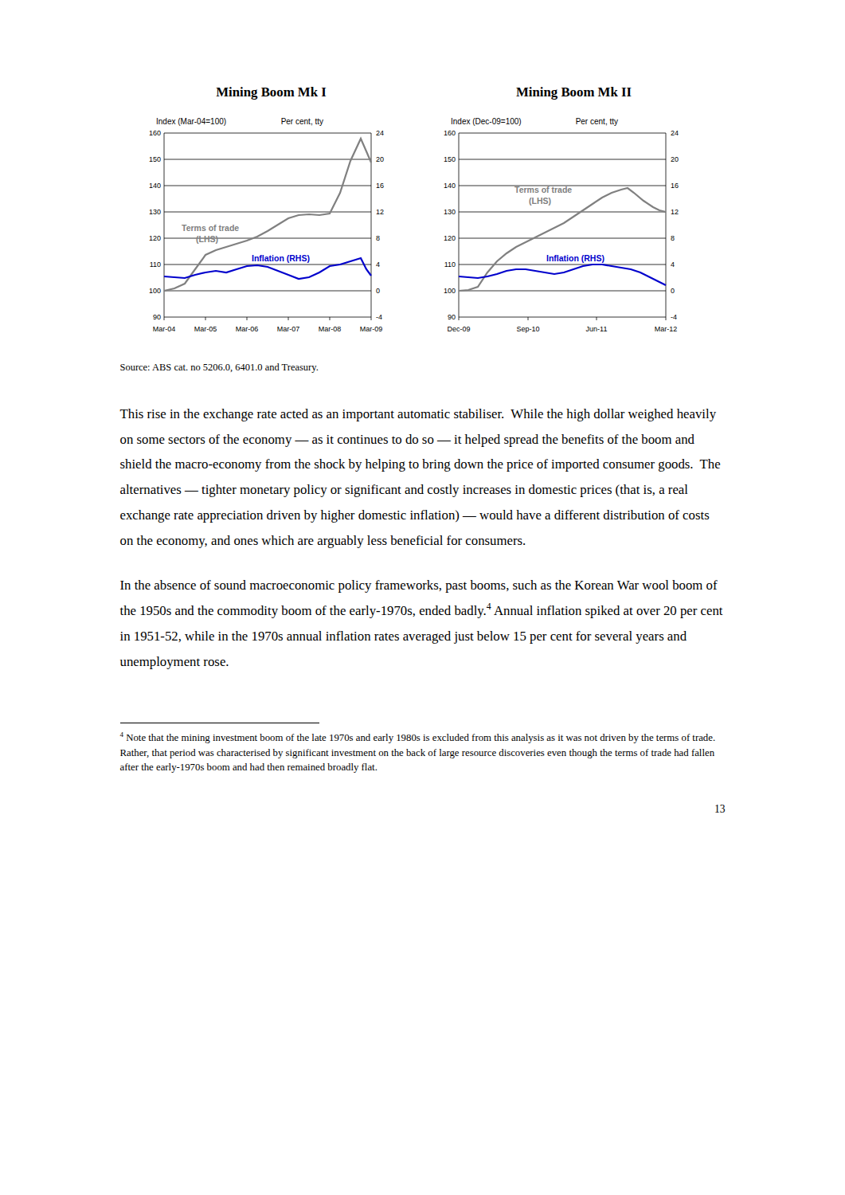Mining Boom Mk I Mining Boom Mk II
Index (Mar-04=100) Per cent, tty 160 150 140 130 120 110 100 90 24 20 16 12 8 4 0 -4 Mar-04 Mar-05 Mar-06 Mar-07 Mar-08 Mar-09 Terms of trade (LHS) Inflation (RHS)
Index (Dec-09=100) Per cent, tty 160 150 140 130 120 110 100 90 24 20 16 12 8 4 0 -4 Dec-09 Sep-10 Jun-11 Mar-12 Terms of trade (LHS) Inflation (RHS)
Source: ABS cat. no 5206.0, 6401.0 and Treasury.
This rise in the exchange rate acted as an important automatic stabiliser. While the high dollar weighed heavily on some sectors of the economy — as it continues to do so — it helped spread the benefits of the boom and shield the macro-economy from the shock by helping to bring down the price of imported consumer goods. The alternatives — tighter monetary policy or significant and costly increases in domestic prices (that is, a real exchange rate appreciation driven by higher domestic inflation) — would have a different distribution of costs on the economy, and ones which are arguably less beneficial for consumers.
In the absence of sound macroeconomic policy frameworks, past booms, such as the Korean War wool boom of the 1950s and the commodity boom of the early-1970s, ended badly.4 Annual inflation spiked at over 20 per cent in 1951-52, while in the 1970s annual inflation rates averaged just below 15 per cent for several years and unemployment rose.
4 Note that the mining investment boom of the late 1970s and early 1980s is excluded from this analysis as it was not driven by the terms of trade. Rather, that period was characterised by significant investment on the back of large resource discoveries even though the terms of trade had fallen after the early-1970s boom and had then remained broadly flat.
13